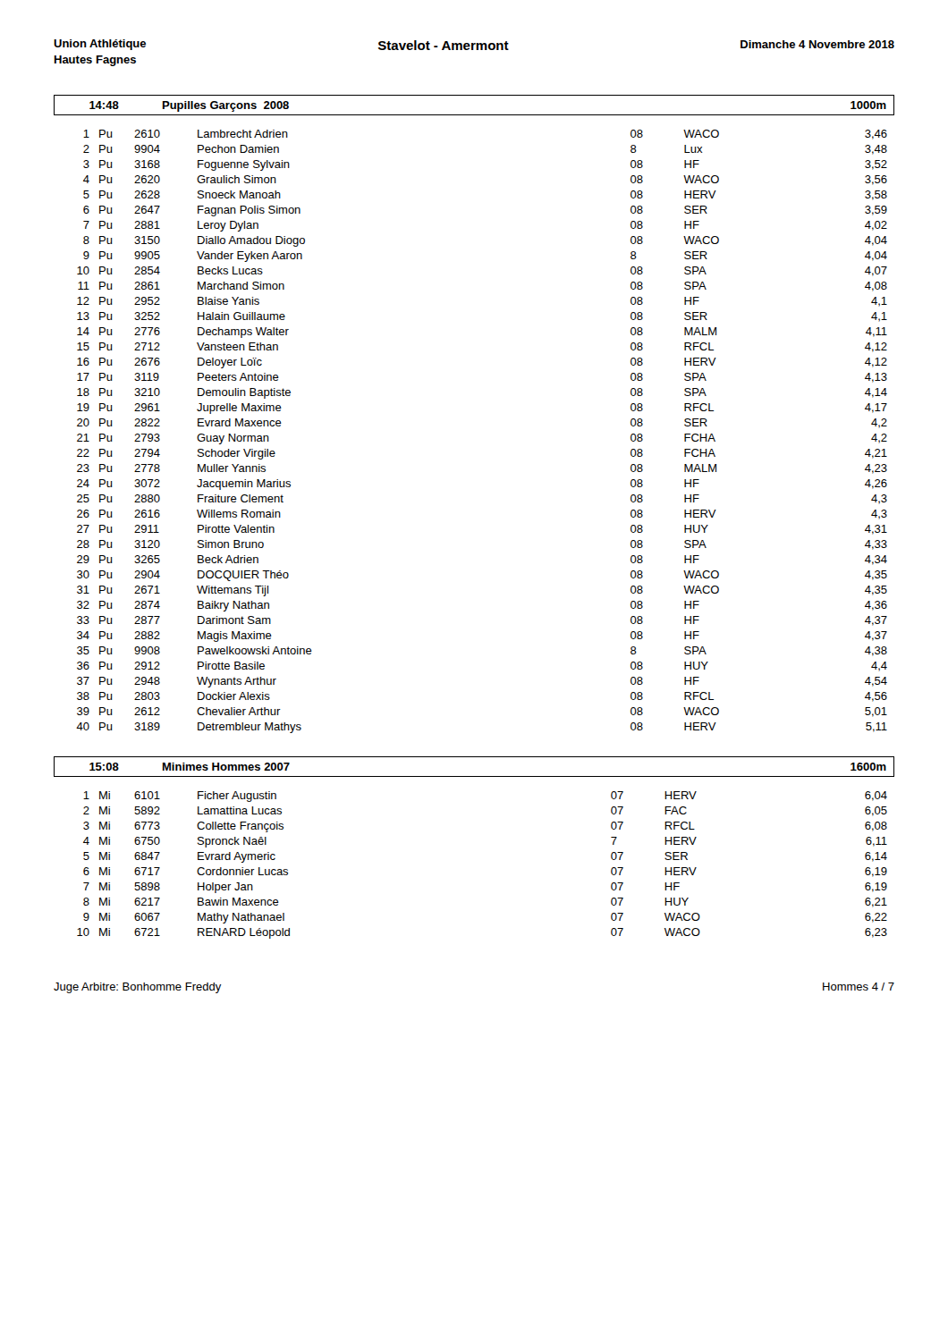Union Athlétique
Hautes Fagnes
Stavelot - Amermont
Dimanche 4 Novembre 2018
14:48 Pupilles Garçons 2008 1000m
| 1 | Pu | 2610 | Lambrecht Adrien | 08 | WACO | 3,46 |
| 2 | Pu | 9904 | Pechon Damien | 8 | Lux | 3,48 |
| 3 | Pu | 3168 | Foguenne Sylvain | 08 | HF | 3,52 |
| 4 | Pu | 2620 | Graulich Simon | 08 | WACO | 3,56 |
| 5 | Pu | 2628 | Snoeck Manoah | 08 | HERV | 3,58 |
| 6 | Pu | 2647 | Fagnan Polis Simon | 08 | SER | 3,59 |
| 7 | Pu | 2881 | Leroy Dylan | 08 | HF | 4,02 |
| 8 | Pu | 3150 | Diallo Amadou Diogo | 08 | WACO | 4,04 |
| 9 | Pu | 9905 | Vander Eyken Aaron | 8 | SER | 4,04 |
| 10 | Pu | 2854 | Becks Lucas | 08 | SPA | 4,07 |
| 11 | Pu | 2861 | Marchand Simon | 08 | SPA | 4,08 |
| 12 | Pu | 2952 | Blaise Yanis | 08 | HF | 4,1 |
| 13 | Pu | 3252 | Halain Guillaume | 08 | SER | 4,1 |
| 14 | Pu | 2776 | Dechamps Walter | 08 | MALM | 4,11 |
| 15 | Pu | 2712 | Vansteen Ethan | 08 | RFCL | 4,12 |
| 16 | Pu | 2676 | Deloyer Loïc | 08 | HERV | 4,12 |
| 17 | Pu | 3119 | Peeters Antoine | 08 | SPA | 4,13 |
| 18 | Pu | 3210 | Demoulin Baptiste | 08 | SPA | 4,14 |
| 19 | Pu | 2961 | Juprelle Maxime | 08 | RFCL | 4,17 |
| 20 | Pu | 2822 | Evrard Maxence | 08 | SER | 4,2 |
| 21 | Pu | 2793 | Guay Norman | 08 | FCHA | 4,2 |
| 22 | Pu | 2794 | Schoder Virgile | 08 | FCHA | 4,21 |
| 23 | Pu | 2778 | Muller Yannis | 08 | MALM | 4,23 |
| 24 | Pu | 3072 | Jacquemin Marius | 08 | HF | 4,26 |
| 25 | Pu | 2880 | Fraiture Clement | 08 | HF | 4,3 |
| 26 | Pu | 2616 | Willems Romain | 08 | HERV | 4,3 |
| 27 | Pu | 2911 | Pirotte Valentin | 08 | HUY | 4,31 |
| 28 | Pu | 3120 | Simon Bruno | 08 | SPA | 4,33 |
| 29 | Pu | 3265 | Beck Adrien | 08 | HF | 4,34 |
| 30 | Pu | 2904 | DOCQUIER Théo | 08 | WACO | 4,35 |
| 31 | Pu | 2671 | Wittemans Tijl | 08 | WACO | 4,35 |
| 32 | Pu | 2874 | Baikry Nathan | 08 | HF | 4,36 |
| 33 | Pu | 2877 | Darimont Sam | 08 | HF | 4,37 |
| 34 | Pu | 2882 | Magis Maxime | 08 | HF | 4,37 |
| 35 | Pu | 9908 | Pawelkoowski Antoine | 8 | SPA | 4,38 |
| 36 | Pu | 2912 | Pirotte Basile | 08 | HUY | 4,4 |
| 37 | Pu | 2948 | Wynants Arthur | 08 | HF | 4,54 |
| 38 | Pu | 2803 | Dockier Alexis | 08 | RFCL | 4,56 |
| 39 | Pu | 2612 | Chevalier Arthur | 08 | WACO | 5,01 |
| 40 | Pu | 3189 | Detrembleur Mathys | 08 | HERV | 5,11 |
15:08 Minimes Hommes 2007 1600m
| 1 | Mi | 6101 | Ficher Augustin | 07 | HERV | 6,04 |
| 2 | Mi | 5892 | Lamattina Lucas | 07 | FAC | 6,05 |
| 3 | Mi | 6773 | Collette François | 07 | RFCL | 6,08 |
| 4 | Mi | 6750 | Spronck Naêl | 7 | HERV | 6,11 |
| 5 | Mi | 6847 | Evrard Aymeric | 07 | SER | 6,14 |
| 6 | Mi | 6717 | Cordonnier Lucas | 07 | HERV | 6,19 |
| 7 | Mi | 5898 | Holper Jan | 07 | HF | 6,19 |
| 8 | Mi | 6217 | Bawin Maxence | 07 | HUY | 6,21 |
| 9 | Mi | 6067 | Mathy Nathanael | 07 | WACO | 6,22 |
| 10 | Mi | 6721 | RENARD Léopold | 07 | WACO | 6,23 |
Juge Arbitre: Bonhomme Freddy Hommes 4 / 7